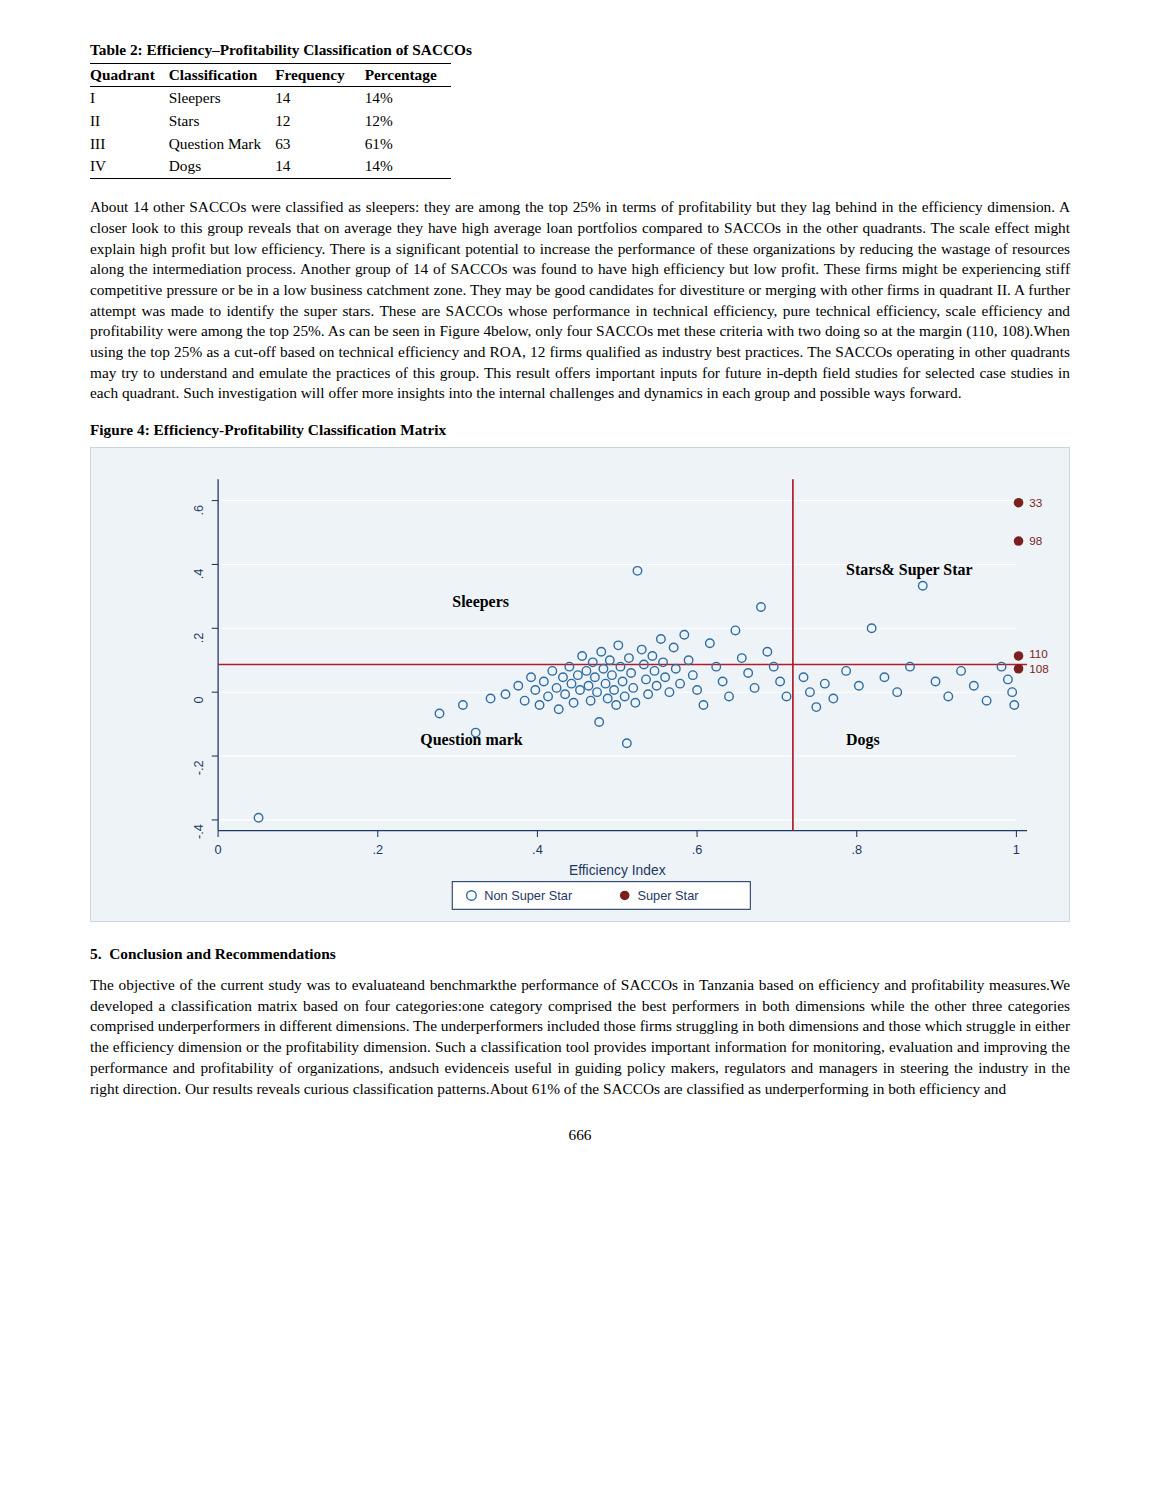Table 2: Efficiency–Profitability Classification of SACCOs
| Quadrant | Classification | Frequency | Percentage |
| --- | --- | --- | --- |
| I | Sleepers | 14 | 14% |
| II | Stars | 12 | 12% |
| III | Question Mark | 63 | 61% |
| IV | Dogs | 14 | 14% |
About 14 other SACCOs were classified as sleepers: they are among the top 25% in terms of profitability but they lag behind in the efficiency dimension. A closer look to this group reveals that on average they have high average loan portfolios compared to SACCOs in the other quadrants. The scale effect might explain high profit but low efficiency. There is a significant potential to increase the performance of these organizations by reducing the wastage of resources along the intermediation process. Another group of 14 of SACCOs was found to have high efficiency but low profit. These firms might be experiencing stiff competitive pressure or be in a low business catchment zone. They may be good candidates for divestiture or merging with other firms in quadrant II. A further attempt was made to identify the super stars. These are SACCOs whose performance in technical efficiency, pure technical efficiency, scale efficiency and profitability were among the top 25%. As can be seen in Figure 4below, only four SACCOs met these criteria with two doing so at the margin (110, 108).When using the top 25% as a cut-off based on technical efficiency and ROA, 12 firms qualified as industry best practices. The SACCOs operating in other quadrants may try to understand and emulate the practices of this group. This result offers important inputs for future in-depth field studies for selected case studies in each quadrant. Such investigation will offer more insights into the internal challenges and dynamics in each group and possible ways forward.
Figure 4: Efficiency-Profitability Classification Matrix
.6 .4 .2 0 -.2 -.4 0 .2 .4 .6 .8 1 Efficiency Index Sleepers Stars& Super Star Question mark Dogs 33 98 110 108 Non Super Star Super Star
5. Conclusion and Recommendations
The objective of the current study was to evaluateand benchmarkthe performance of SACCOs in Tanzania based on efficiency and profitability measures.We developed a classification matrix based on four categories:one category comprised the best performers in both dimensions while the other three categories comprised underperformers in different dimensions. The underperformers included those firms struggling in both dimensions and those which struggle in either the efficiency dimension or the profitability dimension. Such a classification tool provides important information for monitoring, evaluation and improving the performance and profitability of organizations, andsuch evidenceis useful in guiding policy makers, regulators and managers in steering the industry in the right direction. Our results reveals curious classification patterns.About 61% of the SACCOs are classified as underperforming in both efficiency and
666